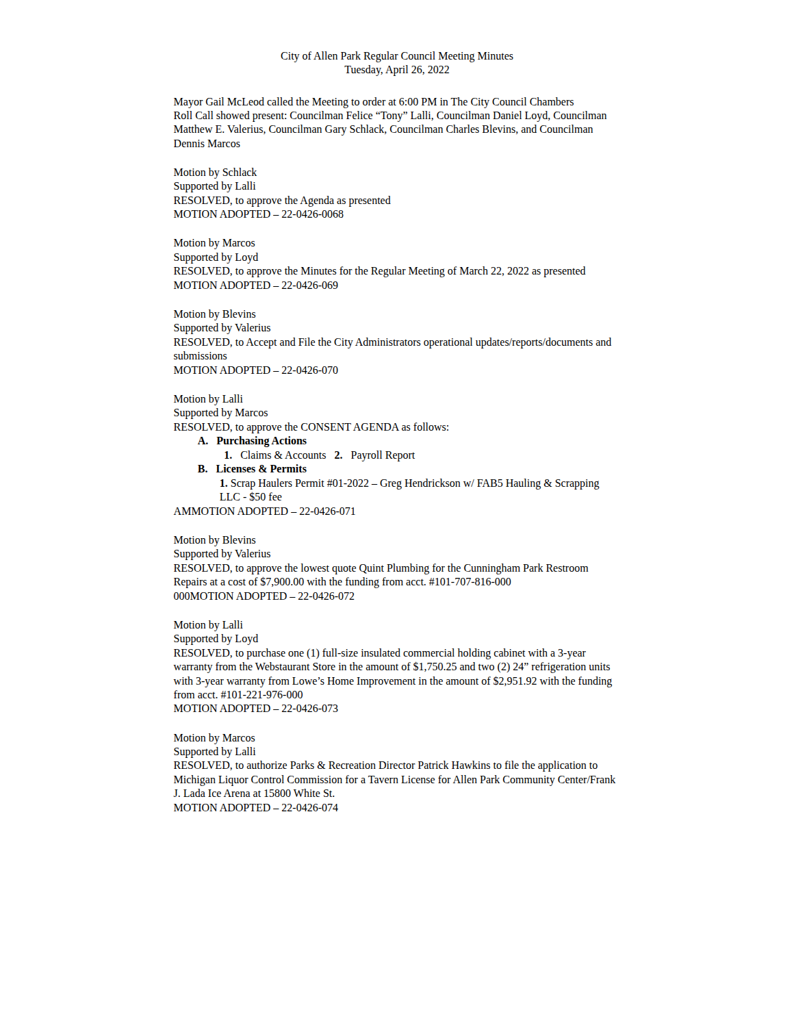City of Allen Park Regular Council Meeting Minutes Tuesday, April 26, 2022
Mayor Gail McLeod called the Meeting to order at 6:00 PM in The City Council Chambers
Roll Call showed present: Councilman Felice “Tony” Lalli, Councilman Daniel Loyd, Councilman Matthew E. Valerius, Councilman Gary Schlack, Councilman Charles Blevins, and Councilman Dennis Marcos
Motion by Schlack
Supported by Lalli
RESOLVED, to approve the Agenda as presented
MOTION ADOPTED – 22-0426-0068
Motion by Marcos
Supported by Loyd
RESOLVED, to approve the Minutes for the Regular Meeting of March 22, 2022 as presented
MOTION ADOPTED – 22-0426-069
Motion by Blevins
Supported by Valerius
RESOLVED, to Accept and File the City Administrators operational updates/reports/documents and submissions
MOTION ADOPTED – 22-0426-070
Motion by Lalli
Supported by Marcos
RESOLVED, to approve the CONSENT AGENDA as follows:
A. Purchasing Actions
1. Claims & Accounts 2. Payroll Report
B. Licenses & Permits
1. Scrap Haulers Permit #01-2022 – Greg Hendrickson w/ FAB5 Hauling & Scrapping LLC - $50 fee
AMMOTION ADOPTED – 22-0426-071
Motion by Blevins
Supported by Valerius
RESOLVED, to approve the lowest quote Quint Plumbing for the Cunningham Park Restroom Repairs at a cost of $7,900.00 with the funding from acct. #101-707-816-000
000MOTION ADOPTED – 22-0426-072
Motion by Lalli
Supported by Loyd
RESOLVED, to purchase one (1) full-size insulated commercial holding cabinet with a 3-year warranty from the Webstaurant Store in the amount of $1,750.25 and two (2) 24” refrigeration units with 3-year warranty from Lowe’s Home Improvement in the amount of $2,951.92 with the funding from acct. #101-221-976-000
MOTION ADOPTED – 22-0426-073
Motion by Marcos
Supported by Lalli
RESOLVED, to authorize Parks & Recreation Director Patrick Hawkins to file the application to Michigan Liquor Control Commission for a Tavern License for Allen Park Community Center/Frank J. Lada Ice Arena at 15800 White St.
MOTION ADOPTED – 22-0426-074